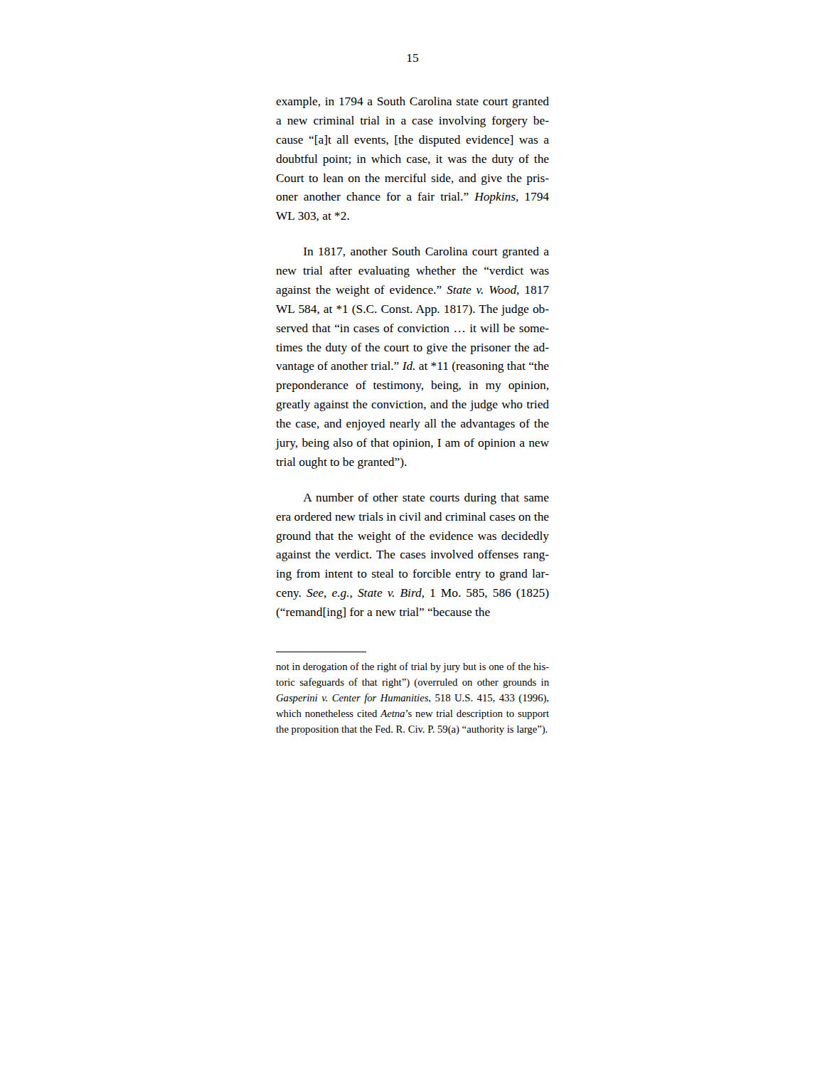15
example, in 1794 a South Carolina state court granted a new criminal trial in a case involving forgery because “[a]t all events, [the disputed evidence] was a doubtful point; in which case, it was the duty of the Court to lean on the merciful side, and give the prisoner another chance for a fair trial.” Hopkins, 1794 WL 303, at *2.
In 1817, another South Carolina court granted a new trial after evaluating whether the “verdict was against the weight of evidence.” State v. Wood, 1817 WL 584, at *1 (S.C. Const. App. 1817). The judge observed that “in cases of conviction … it will be sometimes the duty of the court to give the prisoner the advantage of another trial.” Id. at *11 (reasoning that “the preponderance of testimony, being, in my opinion, greatly against the conviction, and the judge who tried the case, and enjoyed nearly all the advantages of the jury, being also of that opinion, I am of opinion a new trial ought to be granted”).
A number of other state courts during that same era ordered new trials in civil and criminal cases on the ground that the weight of the evidence was decidedly against the verdict. The cases involved offenses ranging from intent to steal to forcible entry to grand larceny. See, e.g., State v. Bird, 1 Mo. 585, 586 (1825) (“remand[ing] for a new trial” “because the
not in derogation of the right of trial by jury but is one of the historic safeguards of that right”) (overruled on other grounds in Gasperini v. Center for Humanities, 518 U.S. 415, 433 (1996), which nonetheless cited Aetna’s new trial description to support the proposition that the Fed. R. Civ. P. 59(a) “authority is large”).